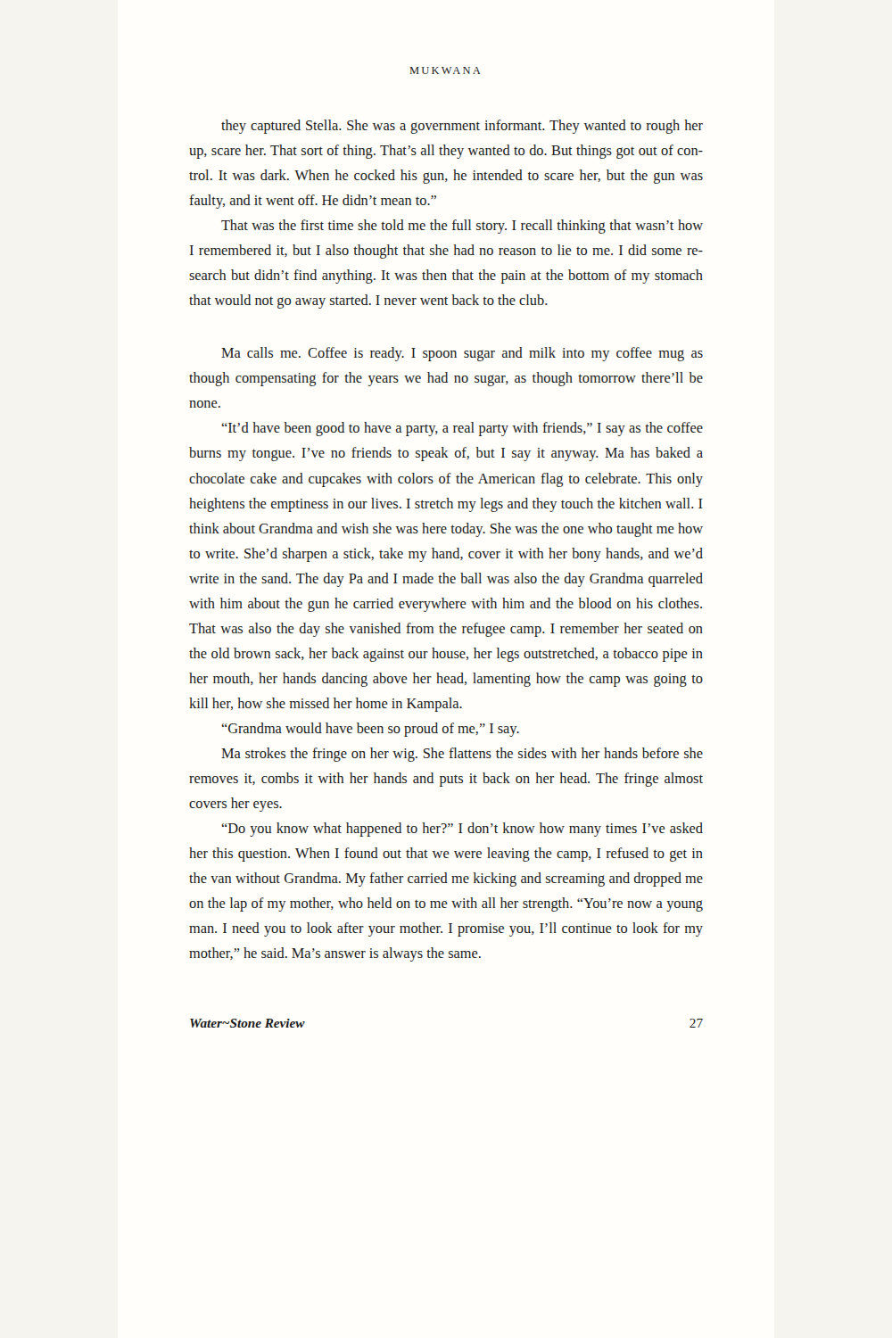Mukwana
they captured Stella. She was a government informant. They wanted to rough her up, scare her. That sort of thing. That’s all they wanted to do. But things got out of control. It was dark. When he cocked his gun, he intended to scare her, but the gun was faulty, and it went off. He didn’t mean to.”
That was the first time she told me the full story. I recall thinking that wasn’t how I remembered it, but I also thought that she had no reason to lie to me. I did some research but didn’t find anything. It was then that the pain at the bottom of my stomach that would not go away started. I never went back to the club.
Ma calls me. Coffee is ready. I spoon sugar and milk into my coffee mug as though compensating for the years we had no sugar, as though tomorrow there’ll be none.
“It’d have been good to have a party, a real party with friends,” I say as the coffee burns my tongue. I’ve no friends to speak of, but I say it anyway. Ma has baked a chocolate cake and cupcakes with colors of the American flag to celebrate. This only heightens the emptiness in our lives. I stretch my legs and they touch the kitchen wall. I think about Grandma and wish she was here today. She was the one who taught me how to write. She’d sharpen a stick, take my hand, cover it with her bony hands, and we’d write in the sand. The day Pa and I made the ball was also the day Grandma quarreled with him about the gun he carried everywhere with him and the blood on his clothes. That was also the day she vanished from the refugee camp. I remember her seated on the old brown sack, her back against our house, her legs outstretched, a tobacco pipe in her mouth, her hands dancing above her head, lamenting how the camp was going to kill her, how she missed her home in Kampala.
“Grandma would have been so proud of me,” I say.
Ma strokes the fringe on her wig. She flattens the sides with her hands before she removes it, combs it with her hands and puts it back on her head. The fringe almost covers her eyes.
“Do you know what happened to her?” I don’t know how many times I’ve asked her this question. When I found out that we were leaving the camp, I refused to get in the van without Grandma. My father carried me kicking and screaming and dropped me on the lap of my mother, who held on to me with all her strength. “You’re now a young man. I need you to look after your mother. I promise you, I’ll continue to look for my mother,” he said. Ma’s answer is always the same.
Water~Stone Review 27